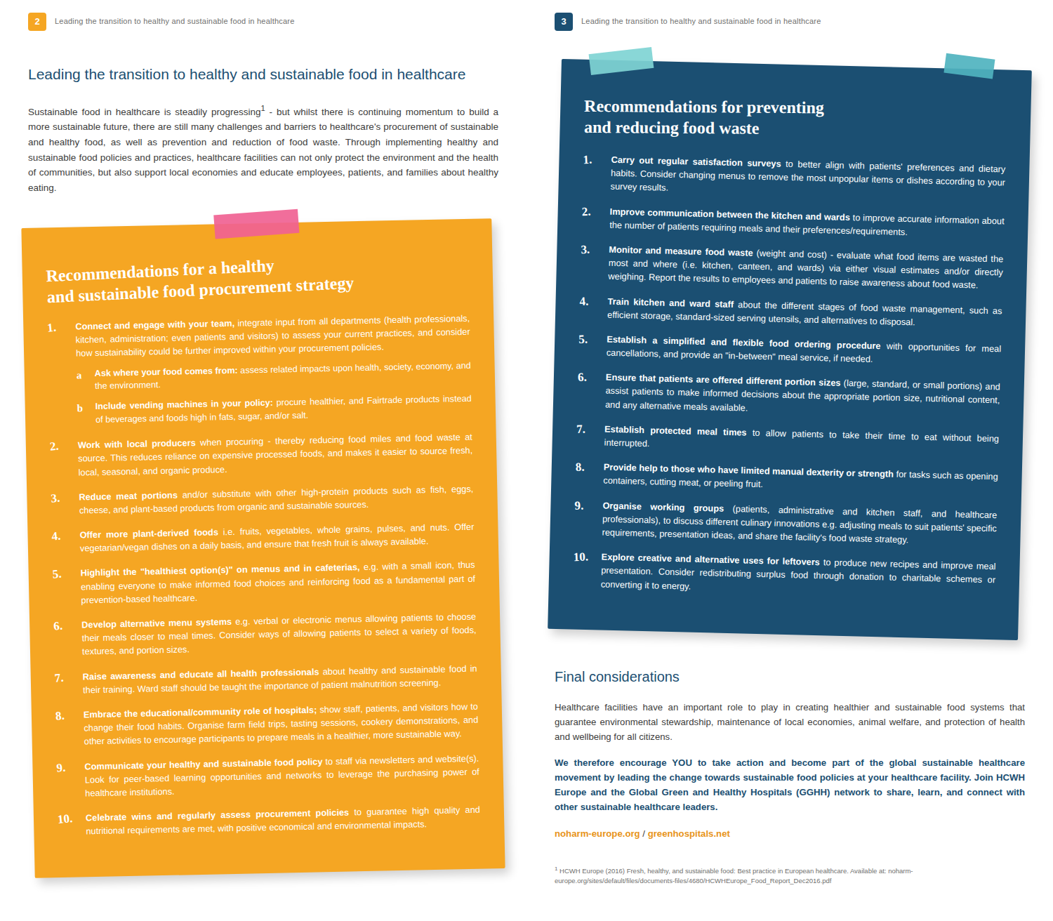2 Leading the transition to healthy and sustainable food in healthcare
Leading the transition to healthy and sustainable food in healthcare
Sustainable food in healthcare is steadily progressing1 - but whilst there is continuing momentum to build a more sustainable future, there are still many challenges and barriers to healthcare's procurement of sustainable and healthy food, as well as prevention and reduction of food waste. Through implementing healthy and sustainable food policies and practices, healthcare facilities can not only protect the environment and the health of communities, but also support local economies and educate employees, patients, and families about healthy eating.
Recommendations for a healthy
and sustainable food procurement strategy
Connect and engage with your team, integrate input from all departments (health professionals, kitchen, administration; even patients and visitors) to assess your current practices, and consider how sustainability could be further improved within your procurement policies.
Ask where your food comes from: assess related impacts upon health, society, economy, and the environment.
Include vending machines in your policy: procure healthier, and Fairtrade products instead of beverages and foods high in fats, sugar, and/or salt.
Work with local producers when procuring - thereby reducing food miles and food waste at source. This reduces reliance on expensive processed foods, and makes it easier to source fresh, local, seasonal, and organic produce.
Reduce meat portions and/or substitute with other high-protein products such as fish, eggs, cheese, and plant-based products from organic and sustainable sources.
Offer more plant-derived foods i.e. fruits, vegetables, whole grains, pulses, and nuts. Offer vegetarian/vegan dishes on a daily basis, and ensure that fresh fruit is always available.
Highlight the "healthiest option(s)" on menus and in cafeterias, e.g. with a small icon, thus enabling everyone to make informed food choices and reinforcing food as a fundamental part of prevention-based healthcare.
Develop alternative menu systems e.g. verbal or electronic menus allowing patients to choose their meals closer to meal times. Consider ways of allowing patients to select a variety of foods, textures, and portion sizes.
Raise awareness and educate all health professionals about healthy and sustainable food in their training. Ward staff should be taught the importance of patient malnutrition screening.
Embrace the educational/community role of hospitals; show staff, patients, and visitors how to change their food habits. Organise farm field trips, tasting sessions, cookery demonstrations, and other activities to encourage participants to prepare meals in a healthier, more sustainable way.
Communicate your healthy and sustainable food policy to staff via newsletters and website(s). Look for peer-based learning opportunities and networks to leverage the purchasing power of healthcare institutions.
Celebrate wins and regularly assess procurement policies to guarantee high quality and nutritional requirements are met, with positive economical and environmental impacts.
3 Leading the transition to healthy and sustainable food in healthcare
Recommendations for preventing
and reducing food waste
Carry out regular satisfaction surveys to better align with patients' preferences and dietary habits. Consider changing menus to remove the most unpopular items or dishes according to your survey results.
Improve communication between the kitchen and wards to improve accurate information about the number of patients requiring meals and their preferences/requirements.
Monitor and measure food waste (weight and cost) - evaluate what food items are wasted the most and where (i.e. kitchen, canteen, and wards) via either visual estimates and/or directly weighing. Report the results to employees and patients to raise awareness about food waste.
Train kitchen and ward staff about the different stages of food waste management, such as efficient storage, standard-sized serving utensils, and alternatives to disposal.
Establish a simplified and flexible food ordering procedure with opportunities for meal cancellations, and provide an "in-between" meal service, if needed.
Ensure that patients are offered different portion sizes (large, standard, or small portions) and assist patients to make informed decisions about the appropriate portion size, nutritional content, and any alternative meals available.
Establish protected meal times to allow patients to take their time to eat without being interrupted.
Provide help to those who have limited manual dexterity or strength for tasks such as opening containers, cutting meat, or peeling fruit.
Organise working groups (patients, administrative and kitchen staff, and healthcare professionals), to discuss different culinary innovations e.g. adjusting meals to suit patients' specific requirements, presentation ideas, and share the facility's food waste strategy.
Explore creative and alternative uses for leftovers to produce new recipes and improve meal presentation. Consider redistributing surplus food through donation to charitable schemes or converting it to energy.
Final considerations
Healthcare facilities have an important role to play in creating healthier and sustainable food systems that guarantee environmental stewardship, maintenance of local economies, animal welfare, and protection of health and wellbeing for all citizens.
We therefore encourage YOU to take action and become part of the global sustainable healthcare movement by leading the change towards sustainable food policies at your healthcare facility. Join HCWH Europe and the Global Green and Healthy Hospitals (GGHH) network to share, learn, and connect with other sustainable healthcare leaders.
noharm-europe.org / greenhospitals.net
1 HCWH Europe (2016) Fresh, healthy, and sustainable food: Best practice in European healthcare. Available at: noharm-europe.org/sites/default/files/documents-files/4680/HCWHEurope_Food_Report_Dec2016.pdf